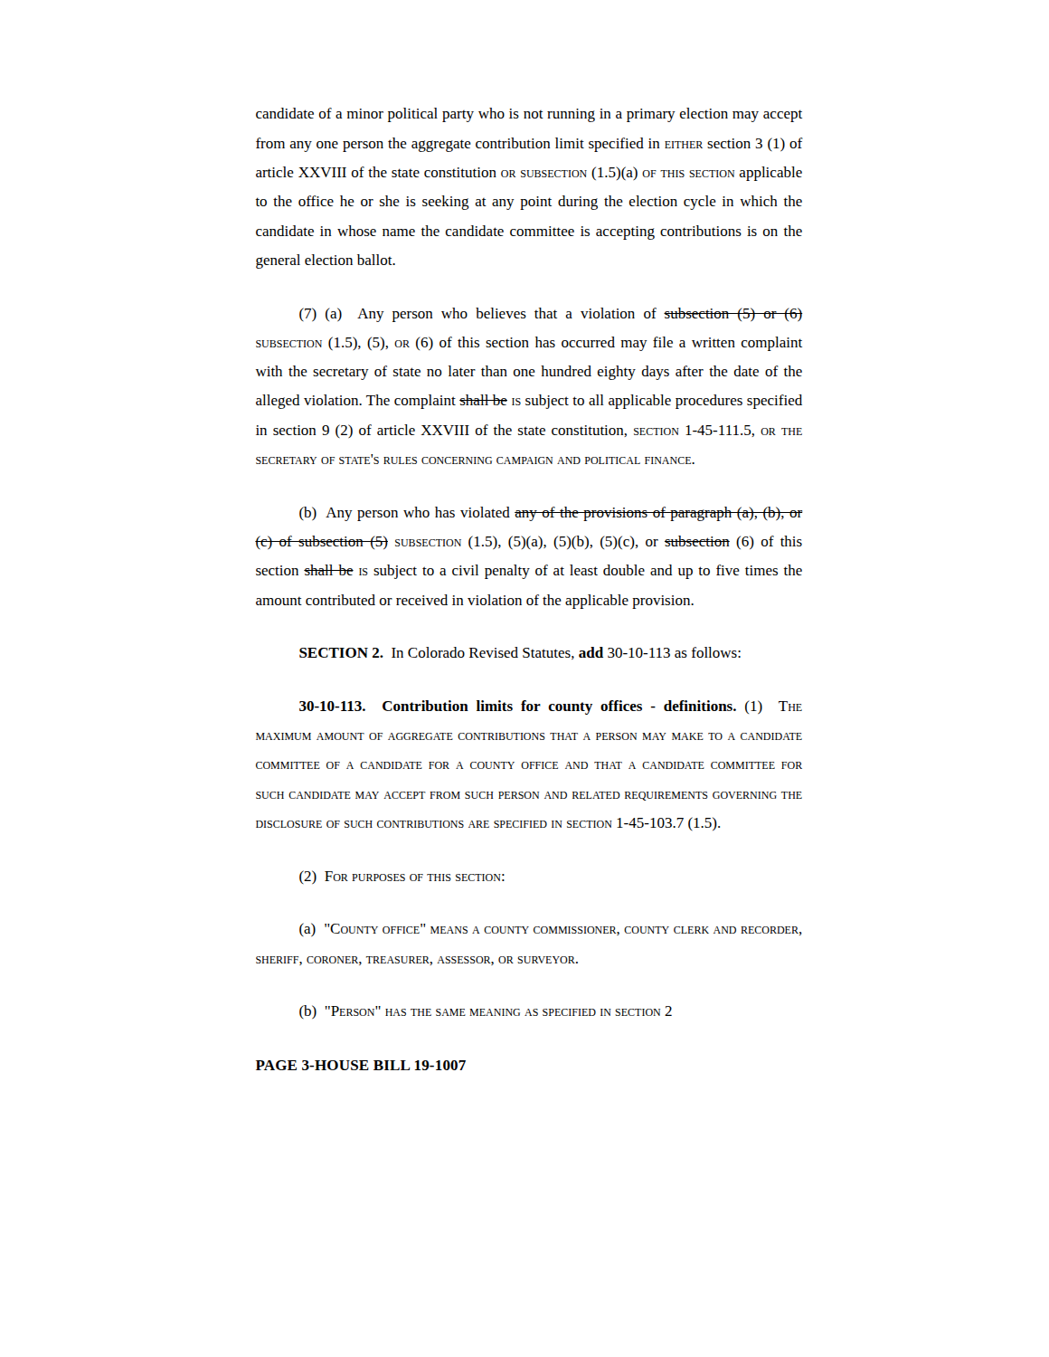candidate of a minor political party who is not running in a primary election may accept from any one person the aggregate contribution limit specified in either section 3 (1) of article XXVIII of the state constitution or subsection (1.5)(a) of this section applicable to the office he or she is seeking at any point during the election cycle in which the candidate in whose name the candidate committee is accepting contributions is on the general election ballot.
(7) (a) Any person who believes that a violation of subsection (5) or (6) subsection (1.5), (5), or (6) of this section has occurred may file a written complaint with the secretary of state no later than one hundred eighty days after the date of the alleged violation. The complaint shall be is subject to all applicable procedures specified in section 9 (2) of article XXVIII of the state constitution, section 1-45-111.5, or the secretary of state's rules concerning campaign and political finance.
(b) Any person who has violated any of the provisions of paragraph (a), (b), or (c) of subsection (5) subsection (1.5), (5)(a), (5)(b), (5)(c), or subsection (6) of this section shall be is subject to a civil penalty of at least double and up to five times the amount contributed or received in violation of the applicable provision.
SECTION 2. In Colorado Revised Statutes, add 30-10-113 as follows:
30-10-113. Contribution limits for county offices - definitions. (1) The maximum amount of aggregate contributions that a person may make to a candidate committee of a candidate for a county office and that a candidate committee for such candidate may accept from such person and related requirements governing the disclosure of such contributions are specified in section 1-45-103.7 (1.5).
(2) For purposes of this section:
(a) "County office" means a county commissioner, county clerk and recorder, sheriff, coroner, treasurer, assessor, or surveyor.
(b) "Person" has the same meaning as specified in section 2
PAGE 3-HOUSE BILL 19-1007